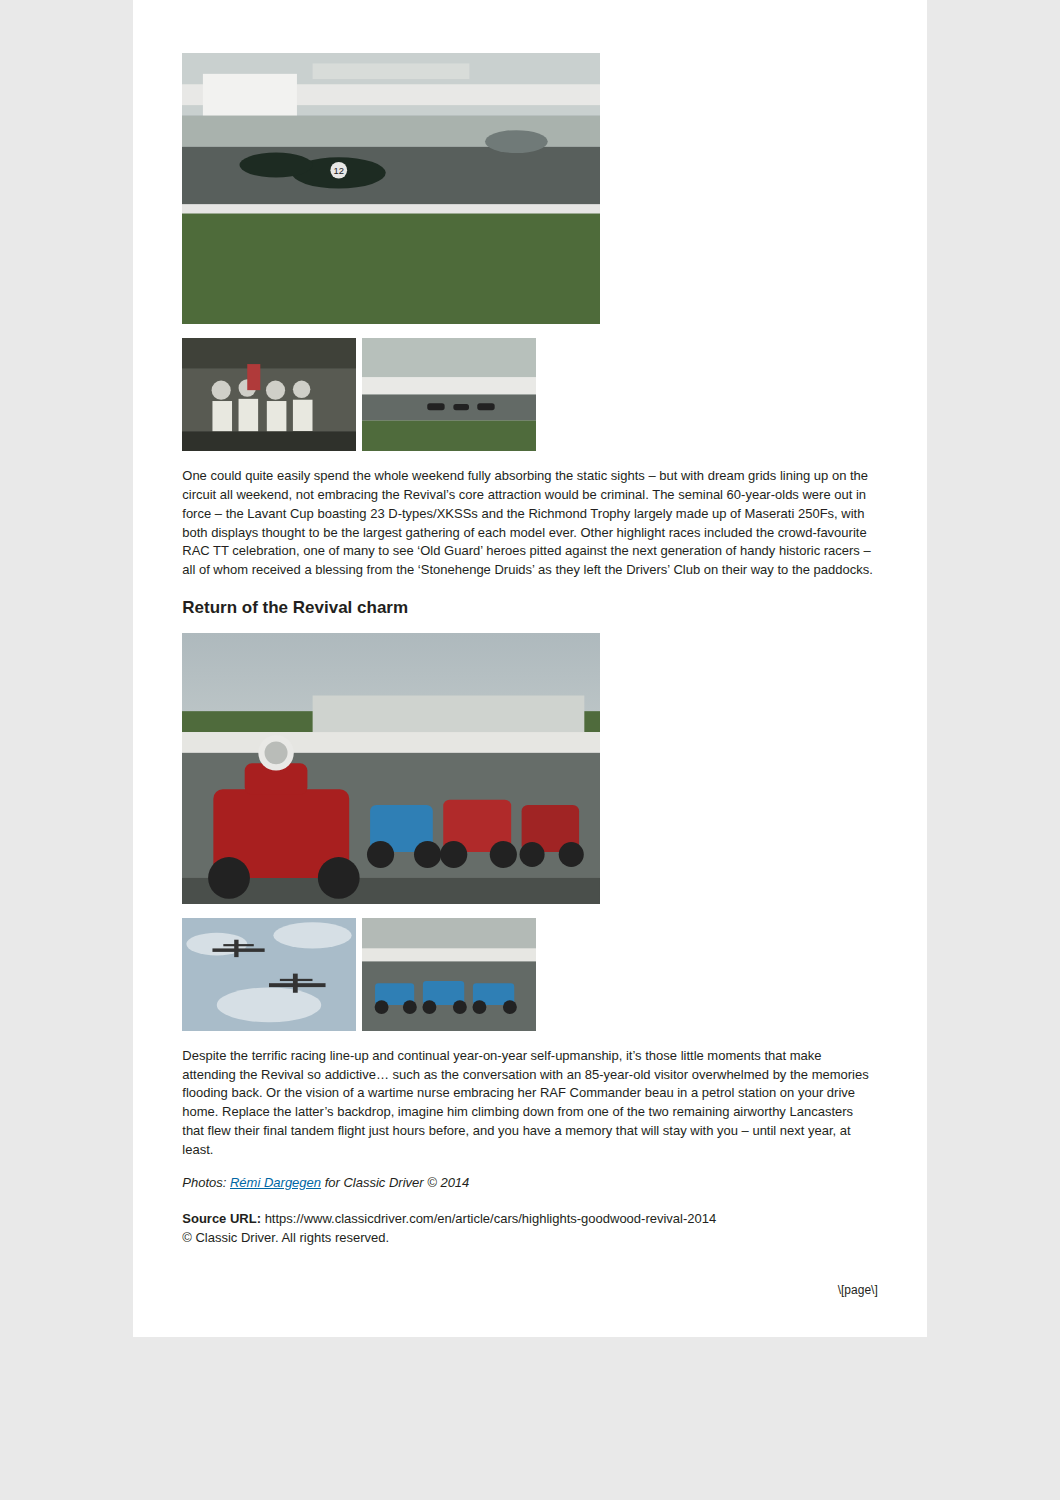One could quite easily spend the whole weekend fully absorbing the static sights – but with dream grids lining up on the circuit all weekend, not embracing the Revival’s core attraction would be criminal. The seminal 60-year-olds were out in force – the Lavant Cup boasting 23 D-types/XKSSs and the Richmond Trophy largely made up of Maserati 250Fs, with both displays thought to be the largest gathering of each model ever. Other highlight races included the crowd-favourite RAC TT celebration, one of many to see ‘Old Guard’ heroes pitted against the next generation of handy historic racers – all of whom received a blessing from the ‘Stonehenge Druids’ as they left the Drivers’ Club on their way to the paddocks.
Return of the Revival charm
Despite the terrific racing line-up and continual year-on-year self-upmanship, it’s those little moments that make attending the Revival so addictive… such as the conversation with an 85-year-old visitor overwhelmed by the memories flooding back. Or the vision of a wartime nurse embracing her RAF Commander beau in a petrol station on your drive home. Replace the latter’s backdrop, imagine him climbing down from one of the two remaining airworthy Lancasters that flew their final tandem flight just hours before, and you have a memory that will stay with you – until next year, at least.
Photos: Rémi Dargegen for Classic Driver © 2014
Source URL: https://www.classicdriver.com/en/article/cars/highlights-goodwood-revival-2014
© Classic Driver. All rights reserved.
\[page\]